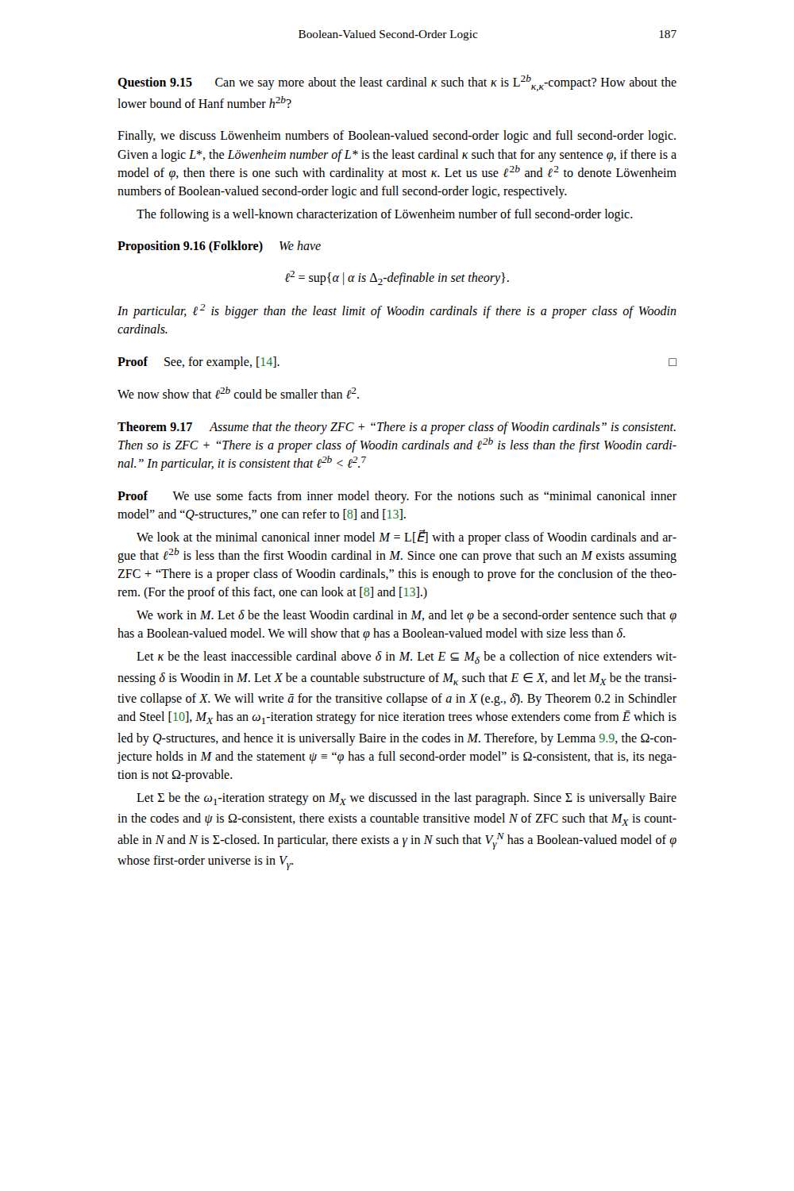Boolean-Valued Second-Order Logic 187
Question 9.15 Can we say more about the least cardinal κ such that κ is L2bκ,κ-compact? How about the lower bound of Hanf number h2b?
Finally, we discuss Löwenheim numbers of Boolean-valued second-order logic and full second-order logic. Given a logic L*, the Löwenheim number of L* is the least cardinal κ such that for any sentence φ, if there is a model of φ, then there is one such with cardinality at most κ. Let us use ℓ2b and ℓ2 to denote Löwenheim numbers of Boolean-valued second-order logic and full second-order logic, respectively.
The following is a well-known characterization of Löwenheim number of full second-order logic.
Proposition 9.16 (Folklore) We have
ℓ2 = sup{α | α is Δ2-definable in set theory}.
In particular, ℓ2 is bigger than the least limit of Woodin cardinals if there is a proper class of Woodin cardinals.
Proof See, for example, [14].□
We now show that ℓ2b could be smaller than ℓ2.
Theorem 9.17 Assume that the theory ZFC + “There is a proper class of Woodin cardinals” is consistent. Then so is ZFC + “There is a proper class of Woodin cardinals and ℓ2b is less than the first Woodin cardinal.” In particular, it is consistent that ℓ2b < ℓ2.7
Proof We use some facts from inner model theory. For the notions such as “minimal canonical inner model” and “Q-structures,” one can refer to [8] and [13].
We look at the minimal canonical inner model M = L[E⃗] with a proper class of Woodin cardinals and argue that ℓ2b is less than the first Woodin cardinal in M. Since one can prove that such an M exists assuming ZFC + “There is a proper class of Woodin cardinals,” this is enough to prove for the conclusion of the theorem. (For the proof of this fact, one can look at [8] and [13].)
We work in M. Let δ be the least Woodin cardinal in M, and let φ be a second-order sentence such that φ has a Boolean-valued model. We will show that φ has a Boolean-valued model with size less than δ.
Let κ be the least inaccessible cardinal above δ in M. Let E ⊆ Mδ be a collection of nice extenders witnessing δ is Woodin in M. Let X be a countable substructure of Mκ such that E ∈ X, and let MX be the transitive collapse of X. We will write ā for the transitive collapse of a in X (e.g., δ̄). By Theorem 0.2 in Schindler and Steel [10], MX has an ω1-iteration strategy for nice iteration trees whose extenders come from Ē which is led by Q-structures, and hence it is universally Baire in the codes in M. Therefore, by Lemma 9.9, the Ω-conjecture holds in M and the statement ψ ≡ “φ has a full second-order model” is Ω-consistent, that is, its negation is not Ω-provable.
Let Σ be the ω1-iteration strategy on MX we discussed in the last paragraph. Since Σ is universally Baire in the codes and ψ is Ω-consistent, there exists a countable transitive model N of ZFC such that MX is countable in N and N is Σ-closed. In particular, there exists a γ in N such that VγN has a Boolean-valued model of φ whose first-order universe is in Vγ.